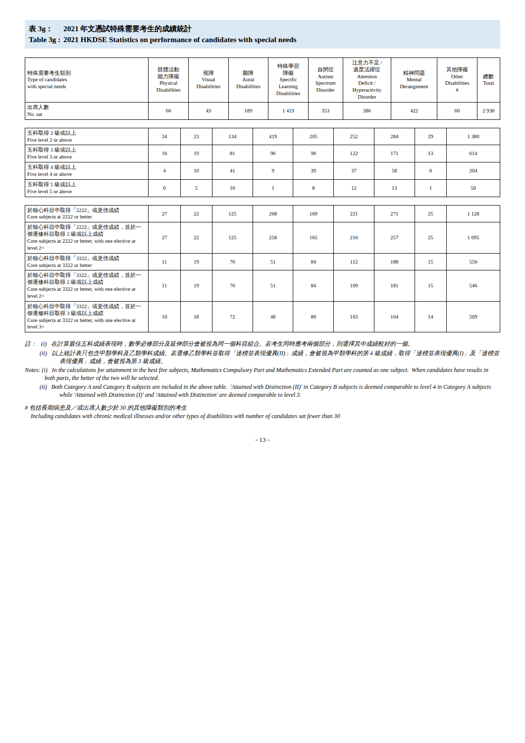表 3g：2021 年文憑試特殊需要考生的成績統計
Table 3g : 2021 HKDSE Statistics on performance of candidates with special needs
| 特殊需要考生類別 Type of candidates with special needs | 肢體活動 能力障礙 Physical Disabilities | 視障 Visual Disabilities | 聽障 Aural Disabilities | 特殊學習 障礙 Specific Learning Disabilities | 自閉症 Autism Spectrum Disorder | 注意力不足 / 過度活躍症 Attention Deficit / Hyperactivity Disorder | 精神問題 Mental Derangement | 其他障礙 Other Disabilities # | 總數 Total |
| --- | --- | --- | --- | --- | --- | --- | --- | --- | --- |
| 出席人數 No. sat | 66 | 43 | 189 | 1 419 | 353 | 386 | 422 | 60 | 2 938 |
| 五科取得 2 級或以上 Five level 2 or above | 34 | 23 | 134 | 419 | 205 | 252 | 284 | 29 | 1 380 |
| 五科取得 3 級或以上 Five level 3 or above | 16 | 19 | 81 | 96 | 96 | 122 | 171 | 13 | 614 |
| 五科取得 4 級或以上 Five level 4 or above | 4 | 10 | 41 | 9 | 39 | 37 | 58 | 6 | 204 |
| 五科取得 5 級或以上 Five level 5 or above | 0 | 5 | 10 | 1 | 8 | 12 | 13 | 1 | 50 |
| 於核心科目中取得「2222」或更佳成績 Core subjects at 2222 or better | 27 | 22 | 125 | 268 | 169 | 221 | 271 | 25 | 1 128 |
| 於核心科目中取得「2222」或更佳成績，並於一個選修科目取得 2 級或以上成績 Core subjects at 2222 or better, with one elective at level 2+ | 27 | 22 | 125 | 258 | 165 | 216 | 257 | 25 | 1 095 |
| 於核心科目中取得「3322」或更佳成績 Core subjects at 3322 or better | 11 | 19 | 76 | 51 | 84 | 112 | 188 | 15 | 556 |
| 於核心科目中取得「3322」或更佳成績，並於一個選修科目取得 2 級或以上成績 Core subjects at 3322 or better, with one elective at level 2+ | 11 | 19 | 76 | 51 | 84 | 109 | 181 | 15 | 546 |
| 於核心科目中取得「3322」或更佳成績，並於一個選修科目取得 3 級或以上成績 Core subjects at 3322 or better, with one elective at level 3+ | 10 | 18 | 72 | 48 | 80 | 103 | 164 | 14 | 509 |
註： (i) 在計算最佳五科成績表現時，數學必修部分及延伸部分會被視為同一個科目組合。若考生同時應考兩個部分，則選擇其中成績較好的一個。
(ii) 以上統計表只包含甲類學科及乙類學科成績。若選修乙類學科並取得「達標並表現優異(II)」成績，會被視為甲類學科的第 4 級成績，取得「達標並表現優異(I)」及「達標並表現優異」成績，會被視為第 3 級成績。
Notes: (i) In the calculations for attainment in the best five subjects, Mathematics Compulsory Part and Mathematics Extended Part are counted as one subject. When candidates have results in both parts, the better of the two will be selected.
(ii) Both Category A and Category B subjects are included in the above table. 'Attained with Distinction (II)' in Category B subjects is deemed comparable to level 4 in Category A subjects while 'Attained with Distinction (I)' and 'Attained with Distinction' are deemed comparable to level 3.
# 包括長期病患及／或出席人數少於 30 的其他障礙類別的考生
Including candidates with chronic medical illnesses and/or other types of disabilities with number of candidates sat fewer than 30
- 13 -